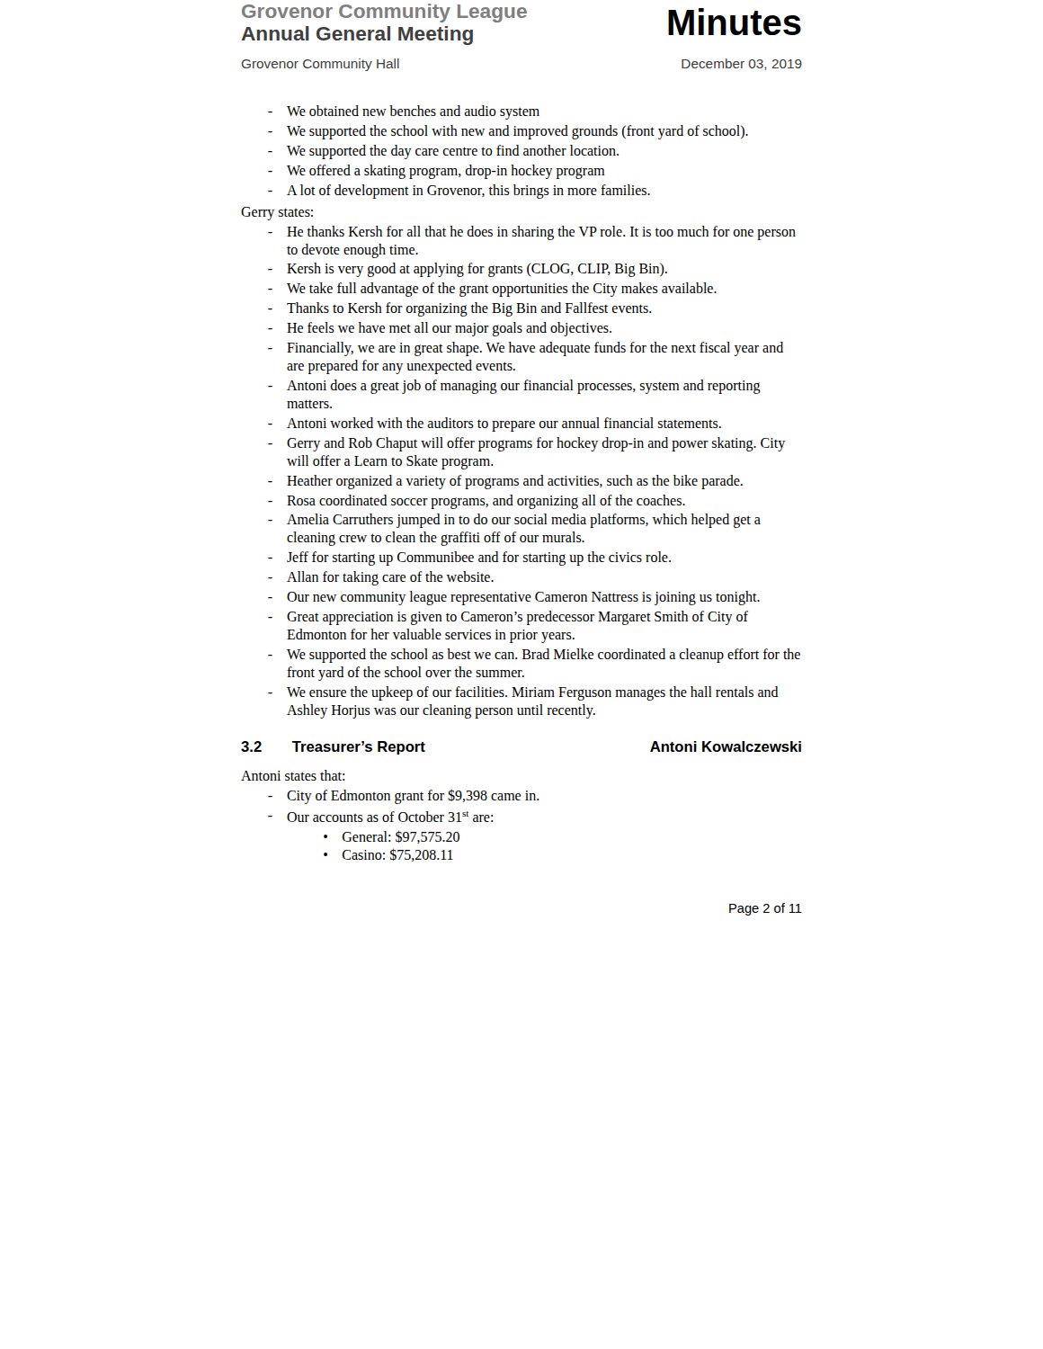Grovenor Community League
Annual General Meeting
Minutes
Grovenor Community Hall
December 03, 2019
We obtained new benches and audio system
We supported the school with new and improved grounds (front yard of school).
We supported the day care centre to find another location.
We offered a skating program, drop-in hockey program
A lot of development in Grovenor, this brings in more families.
Gerry states:
He thanks Kersh for all that he does in sharing the VP role. It is too much for one person to devote enough time.
Kersh is very good at applying for grants (CLOG, CLIP, Big Bin).
We take full advantage of the grant opportunities the City makes available.
Thanks to Kersh for organizing the Big Bin and Fallfest events.
He feels we have met all our major goals and objectives.
Financially, we are in great shape. We have adequate funds for the next fiscal year and are prepared for any unexpected events.
Antoni does a great job of managing our financial processes, system and reporting matters.
Antoni worked with the auditors to prepare our annual financial statements.
Gerry and Rob Chaput will offer programs for hockey drop-in and power skating. City will offer a Learn to Skate program.
Heather organized a variety of programs and activities, such as the bike parade.
Rosa coordinated soccer programs, and organizing all of the coaches.
Amelia Carruthers jumped in to do our social media platforms, which helped get a cleaning crew to clean the graffiti off of our murals.
Jeff for starting up Communibee and for starting up the civics role.
Allan for taking care of the website.
Our new community league representative Cameron Nattress is joining us tonight.
Great appreciation is given to Cameron’s predecessor Margaret Smith of City of Edmonton for her valuable services in prior years.
We supported the school as best we can. Brad Mielke coordinated a cleanup effort for the front yard of the school over the summer.
We ensure the upkeep of our facilities. Miriam Ferguson manages the hall rentals and Ashley Horjus was our cleaning person until recently.
3.2 Treasurer’s Report
Antoni Kowalczewski
Antoni states that:
City of Edmonton grant for $9,398 came in.
Our accounts as of October 31st are:
General: $97,575.20
Casino: $75,208.11
Page 2 of 11